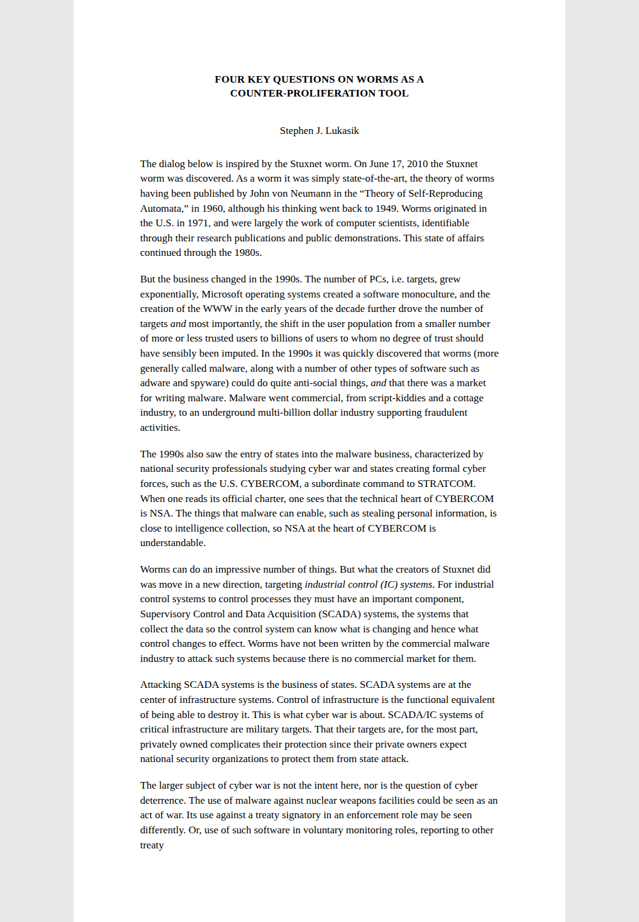Four Key Questions on Worms as a
Counter-Proliferation Tool
Stephen J. Lukasik
The dialog below is inspired by the Stuxnet worm. On June 17, 2010 the Stuxnet worm was discovered. As a worm it was simply state-of-the-art, the theory of worms having been published by John von Neumann in the “Theory of Self-Reproducing Automata,” in 1960, although his thinking went back to 1949. Worms originated in the U.S. in 1971, and were largely the work of computer scientists, identifiable through their research publications and public demonstrations. This state of affairs continued through the 1980s.
But the business changed in the 1990s. The number of PCs, i.e. targets, grew exponentially, Microsoft operating systems created a software monoculture, and the creation of the WWW in the early years of the decade further drove the number of targets and most importantly, the shift in the user population from a smaller number of more or less trusted users to billions of users to whom no degree of trust should have sensibly been imputed. In the 1990s it was quickly discovered that worms (more generally called malware, along with a number of other types of software such as adware and spyware) could do quite anti-social things, and that there was a market for writing malware. Malware went commercial, from script-kiddies and a cottage industry, to an underground multi-billion dollar industry supporting fraudulent activities.
The 1990s also saw the entry of states into the malware business, characterized by national security professionals studying cyber war and states creating formal cyber forces, such as the U.S. CYBERCOM, a subordinate command to STRATCOM. When one reads its official charter, one sees that the technical heart of CYBERCOM is NSA. The things that malware can enable, such as stealing personal information, is close to intelligence collection, so NSA at the heart of CYBERCOM is understandable.
Worms can do an impressive number of things. But what the creators of Stuxnet did was move in a new direction, targeting industrial control (IC) systems. For industrial control systems to control processes they must have an important component, Supervisory Control and Data Acquisition (SCADA) systems, the systems that collect the data so the control system can know what is changing and hence what control changes to effect. Worms have not been written by the commercial malware industry to attack such systems because there is no commercial market for them.
Attacking SCADA systems is the business of states. SCADA systems are at the center of infrastructure systems. Control of infrastructure is the functional equivalent of being able to destroy it. This is what cyber war is about. SCADA/IC systems of critical infrastructure are military targets. That their targets are, for the most part, privately owned complicates their protection since their private owners expect national security organizations to protect them from state attack.
The larger subject of cyber war is not the intent here, nor is the question of cyber deterrence. The use of malware against nuclear weapons facilities could be seen as an act of war. Its use against a treaty signatory in an enforcement role may be seen differently. Or, use of such software in voluntary monitoring roles, reporting to other treaty